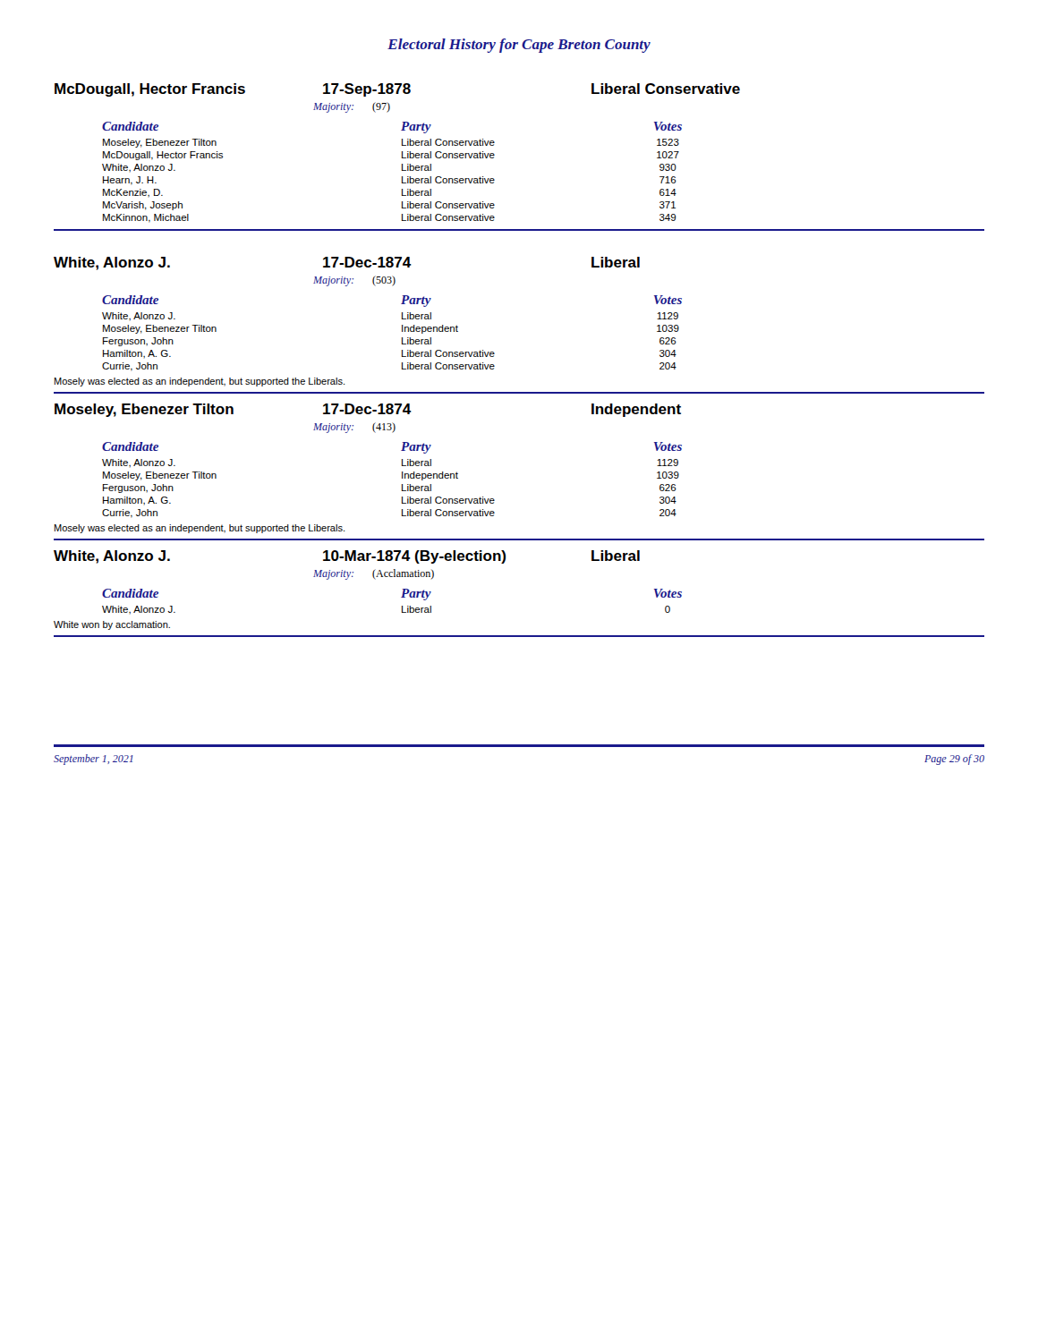Electoral History for Cape Breton County
McDougall, Hector Francis 17-Sep-1878 Liberal Conservative
Majority:(97)
| Candidate | Party | Votes |
| --- | --- | --- |
| Moseley, Ebenezer Tilton | Liberal Conservative | 1523 |
| McDougall, Hector Francis | Liberal Conservative | 1027 |
| White, Alonzo J. | Liberal | 930 |
| Hearn, J. H. | Liberal Conservative | 716 |
| McKenzie, D. | Liberal | 614 |
| McVarish, Joseph | Liberal Conservative | 371 |
| McKinnon, Michael | Liberal Conservative | 349 |
White, Alonzo J. 17-Dec-1874 Liberal
Majority:(503)
| Candidate | Party | Votes |
| --- | --- | --- |
| White, Alonzo J. | Liberal | 1129 |
| Moseley, Ebenezer Tilton | Independent | 1039 |
| Ferguson, John | Liberal | 626 |
| Hamilton, A. G. | Liberal Conservative | 304 |
| Currie, John | Liberal Conservative | 204 |
Mosely was elected as an independent, but supported the Liberals.
Moseley, Ebenezer Tilton 17-Dec-1874 Independent
Majority:(413)
| Candidate | Party | Votes |
| --- | --- | --- |
| White, Alonzo J. | Liberal | 1129 |
| Moseley, Ebenezer Tilton | Independent | 1039 |
| Ferguson, John | Liberal | 626 |
| Hamilton, A. G. | Liberal Conservative | 304 |
| Currie, John | Liberal Conservative | 204 |
Mosely was elected as an independent, but supported the Liberals.
White, Alonzo J. 10-Mar-1874 (By-election) Liberal
Majority:(Acclamation)
| Candidate | Party | Votes |
| --- | --- | --- |
| White, Alonzo J. | Liberal | 0 |
White won by acclamation.
September 1, 2021 Page 29 of 30